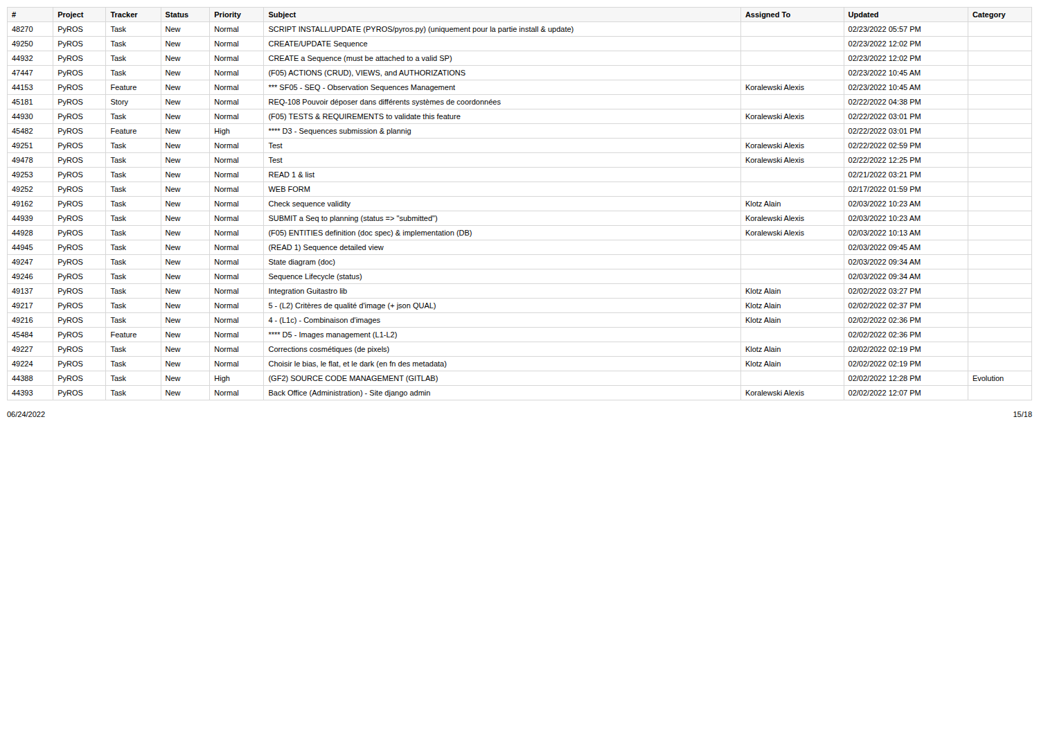| # | Project | Tracker | Status | Priority | Subject | Assigned To | Updated | Category |
| --- | --- | --- | --- | --- | --- | --- | --- | --- |
| 48270 | PyROS | Task | New | Normal | SCRIPT INSTALL/UPDATE (PYROS/pyros.py) (uniquement pour la partie install & update) | | 02/23/2022 05:57 PM | |
| 49250 | PyROS | Task | New | Normal | CREATE/UPDATE Sequence | | 02/23/2022 12:02 PM | |
| 44932 | PyROS | Task | New | Normal | CREATE a Sequence (must be attached to a valid SP) | | 02/23/2022 12:02 PM | |
| 47447 | PyROS | Task | New | Normal | (F05) ACTIONS (CRUD), VIEWS, and AUTHORIZATIONS | | 02/23/2022 10:45 AM | |
| 44153 | PyROS | Feature | New | Normal | *** SF05 - SEQ - Observation Sequences Management | Koralewski Alexis | 02/23/2022 10:45 AM | |
| 45181 | PyROS | Story | New | Normal | REQ-108 Pouvoir déposer dans différents systèmes de coordonnées | | 02/22/2022 04:38 PM | |
| 44930 | PyROS | Task | New | Normal | (F05) TESTS & REQUIREMENTS to validate this feature | Koralewski Alexis | 02/22/2022 03:01 PM | |
| 45482 | PyROS | Feature | New | High | **** D3 - Sequences submission & plannig | | 02/22/2022 03:01 PM | |
| 49251 | PyROS | Task | New | Normal | Test | Koralewski Alexis | 02/22/2022 02:59 PM | |
| 49478 | PyROS | Task | New | Normal | Test | Koralewski Alexis | 02/22/2022 12:25 PM | |
| 49253 | PyROS | Task | New | Normal | READ 1 & list | | 02/21/2022 03:21 PM | |
| 49252 | PyROS | Task | New | Normal | WEB FORM | | 02/17/2022 01:59 PM | |
| 49162 | PyROS | Task | New | Normal | Check sequence validity | Klotz Alain | 02/03/2022 10:23 AM | |
| 44939 | PyROS | Task | New | Normal | SUBMIT a Seq to planning (status => "submitted") | Koralewski Alexis | 02/03/2022 10:23 AM | |
| 44928 | PyROS | Task | New | Normal | (F05) ENTITIES definition (doc spec) & implementation (DB) | Koralewski Alexis | 02/03/2022 10:13 AM | |
| 44945 | PyROS | Task | New | Normal | (READ 1) Sequence detailed view | | 02/03/2022 09:45 AM | |
| 49247 | PyROS | Task | New | Normal | State diagram (doc) | | 02/03/2022 09:34 AM | |
| 49246 | PyROS | Task | New | Normal | Sequence Lifecycle (status) | | 02/03/2022 09:34 AM | |
| 49137 | PyROS | Task | New | Normal | Integration Guitastro lib | Klotz Alain | 02/02/2022 03:27 PM | |
| 49217 | PyROS | Task | New | Normal | 5 - (L2) Critères de qualité d'image (+ json QUAL) | Klotz Alain | 02/02/2022 02:37 PM | |
| 49216 | PyROS | Task | New | Normal | 4 - (L1c) - Combinaison d'images | Klotz Alain | 02/02/2022 02:36 PM | |
| 45484 | PyROS | Feature | New | Normal | **** D5 - Images management (L1-L2) | | 02/02/2022 02:36 PM | |
| 49227 | PyROS | Task | New | Normal | Corrections cosmétiques (de pixels) | Klotz Alain | 02/02/2022 02:19 PM | |
| 49224 | PyROS | Task | New | Normal | Choisir le bias, le flat, et le dark (en fn des metadata) | Klotz Alain | 02/02/2022 02:19 PM | |
| 44388 | PyROS | Task | New | High | (GF2) SOURCE CODE MANAGEMENT (GITLAB) | | 02/02/2022 12:28 PM | Evolution |
| 44393 | PyROS | Task | New | Normal | Back Office (Administration) - Site django admin | Koralewski Alexis | 02/02/2022 12:07 PM | |
06/24/2022 15/18